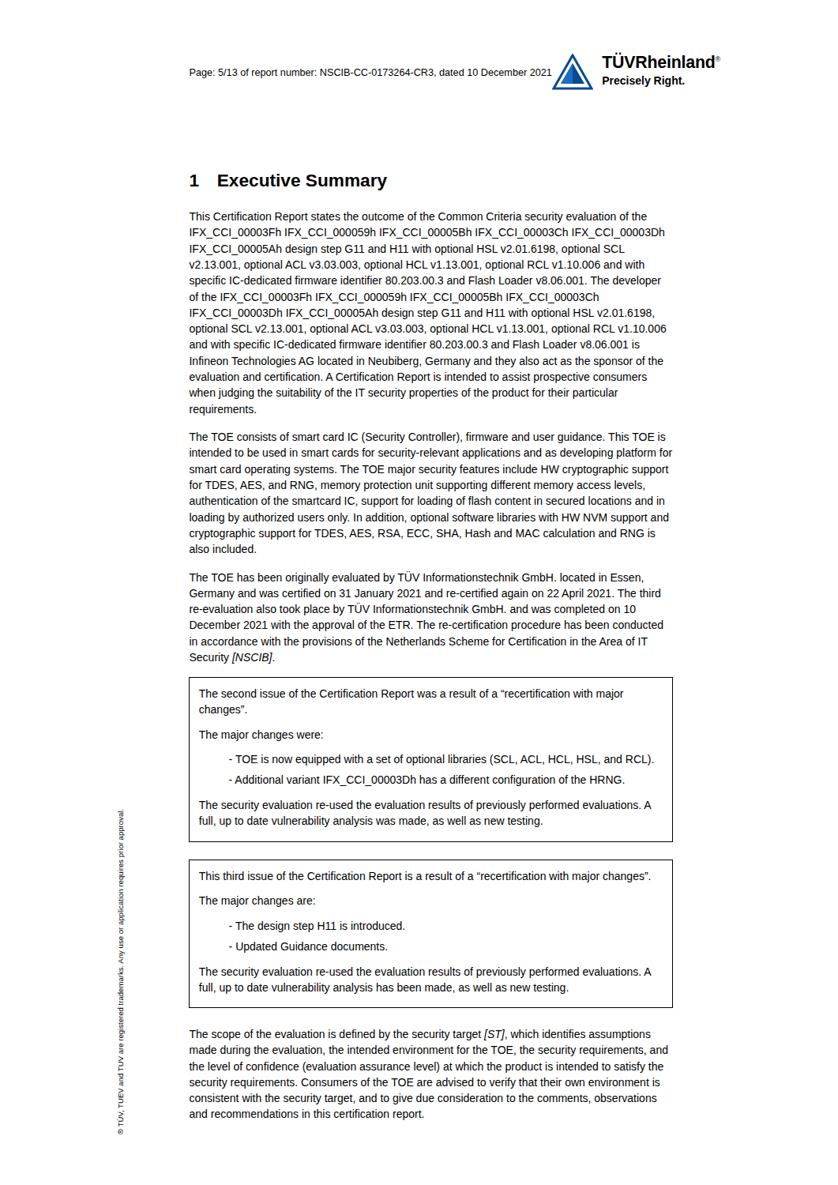Page: 5/13 of report number: NSCIB-CC-0173264-CR3, dated 10 December 2021
TÜVRheinland®
Precisely Right.
® TÜV, TUEV and TUV are registered trademarks. Any use or application requires prior approval.
1 Executive Summary
This Certification Report states the outcome of the Common Criteria security evaluation of the IFX_CCI_00003Fh IFX_CCI_000059h IFX_CCI_00005Bh IFX_CCI_00003Ch IFX_CCI_00003Dh IFX_CCI_00005Ah design step G11 and H11 with optional HSL v2.01.6198, optional SCL v2.13.001, optional ACL v3.03.003, optional HCL v1.13.001, optional RCL v1.10.006 and with specific IC-dedicated firmware identifier 80.203.00.3 and Flash Loader v8.06.001. The developer of the IFX_CCI_00003Fh IFX_CCI_000059h IFX_CCI_00005Bh IFX_CCI_00003Ch IFX_CCI_00003Dh IFX_CCI_00005Ah design step G11 and H11 with optional HSL v2.01.6198, optional SCL v2.13.001, optional ACL v3.03.003, optional HCL v1.13.001, optional RCL v1.10.006 and with specific IC-dedicated firmware identifier 80.203.00.3 and Flash Loader v8.06.001 is Infineon Technologies AG located in Neubiberg, Germany and they also act as the sponsor of the evaluation and certification. A Certification Report is intended to assist prospective consumers when judging the suitability of the IT security properties of the product for their particular requirements.
The TOE consists of smart card IC (Security Controller), firmware and user guidance. This TOE is intended to be used in smart cards for security-relevant applications and as developing platform for smart card operating systems. The TOE major security features include HW cryptographic support for TDES, AES, and RNG, memory protection unit supporting different memory access levels, authentication of the smartcard IC, support for loading of flash content in secured locations and in loading by authorized users only. In addition, optional software libraries with HW NVM support and cryptographic support for TDES, AES, RSA, ECC, SHA, Hash and MAC calculation and RNG is also included.
The TOE has been originally evaluated by TÜV Informationstechnik GmbH. located in Essen, Germany and was certified on 31 January 2021 and re-certified again on 22 April 2021. The third re-evaluation also took place by TÜV Informationstechnik GmbH. and was completed on 10 December 2021 with the approval of the ETR. The re-certification procedure has been conducted in accordance with the provisions of the Netherlands Scheme for Certification in the Area of IT Security [NSCIB].
The second issue of the Certification Report was a result of a “recertification with major changes”.
The major changes were:
TOE is now equipped with a set of optional libraries (SCL, ACL, HCL, HSL, and RCL).
Additional variant IFX_CCI_00003Dh has a different configuration of the HRNG.
The security evaluation re-used the evaluation results of previously performed evaluations. A full, up to date vulnerability analysis was made, as well as new testing.
This third issue of the Certification Report is a result of a “recertification with major changes”.
The major changes are:
The design step H11 is introduced.
Updated Guidance documents.
The security evaluation re-used the evaluation results of previously performed evaluations. A full, up to date vulnerability analysis has been made, as well as new testing.
The scope of the evaluation is defined by the security target [ST], which identifies assumptions made during the evaluation, the intended environment for the TOE, the security requirements, and the level of confidence (evaluation assurance level) at which the product is intended to satisfy the security requirements. Consumers of the TOE are advised to verify that their own environment is consistent with the security target, and to give due consideration to the comments, observations and recommendations in this certification report.